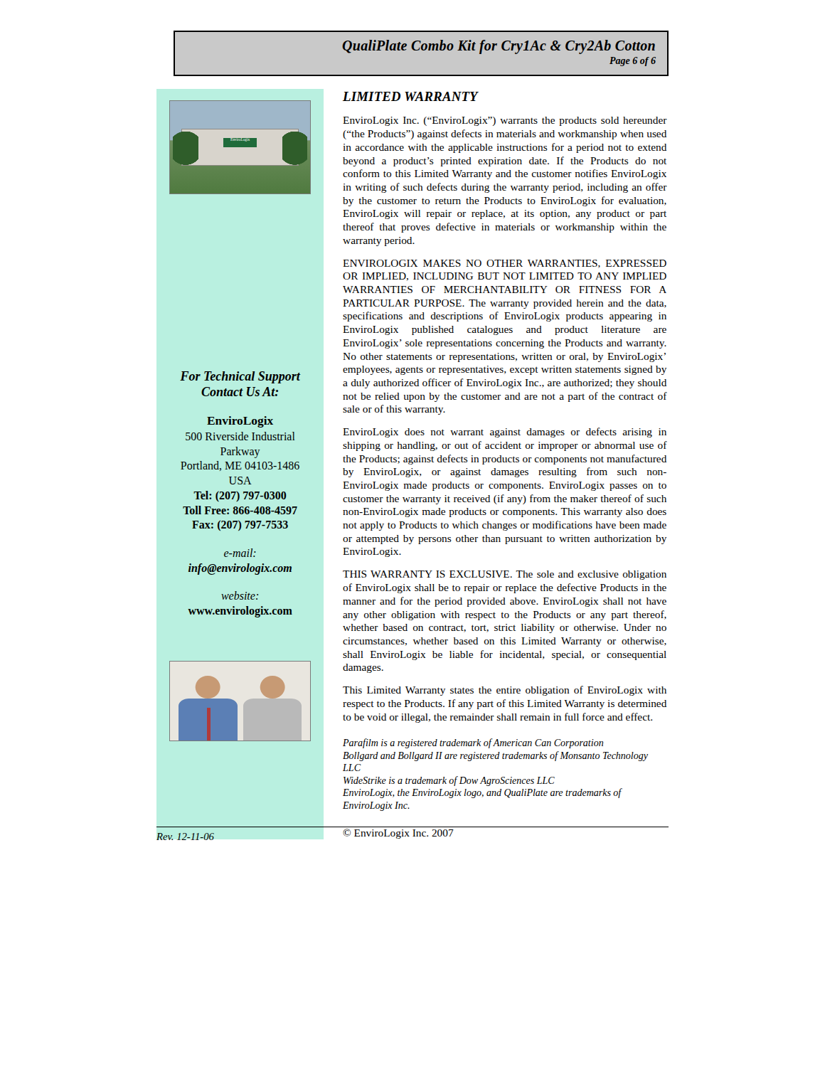QualiPlate Combo Kit for Cry1Ac & Cry2Ab Cotton
Page 6 of 6
EnviroLogix
For Technical Support
Contact Us At:
EnviroLogix
500 Riverside Industrial Parkway
Portland, ME 04103-1486
USA
Tel: (207) 797-0300
Toll Free: 866-408-4597
Fax: (207) 797-7533
e-mail:
info@envirologix.com
website:
www.envirologix.com
LIMITED WARRANTY
EnviroLogix Inc. (“EnviroLogix”) warrants the products sold hereunder (“the Products”) against defects in materials and workmanship when used in accordance with the applicable instructions for a period not to extend beyond a product’s printed expiration date. If the Products do not conform to this Limited Warranty and the customer notifies EnviroLogix in writing of such defects during the warranty period, including an offer by the customer to return the Products to EnviroLogix for evaluation, EnviroLogix will repair or replace, at its option, any product or part thereof that proves defective in materials or workmanship within the warranty period.
ENVIROLOGIX MAKES NO OTHER WARRANTIES, EXPRESSED OR IMPLIED, INCLUDING BUT NOT LIMITED TO ANY IMPLIED WARRANTIES OF MERCHANTABILITY OR FITNESS FOR A PARTICULAR PURPOSE. The warranty provided herein and the data, specifications and descriptions of EnviroLogix products appearing in EnviroLogix published catalogues and product literature are EnviroLogix’ sole representations concerning the Products and warranty. No other statements or representations, written or oral, by EnviroLogix’ employees, agents or representatives, except written statements signed by a duly authorized officer of EnviroLogix Inc., are authorized; they should not be relied upon by the customer and are not a part of the contract of sale or of this warranty.
EnviroLogix does not warrant against damages or defects arising in shipping or handling, or out of accident or improper or abnormal use of the Products; against defects in products or components not manufactured by EnviroLogix, or against damages resulting from such non-EnviroLogix made products or components. EnviroLogix passes on to customer the warranty it received (if any) from the maker thereof of such non-EnviroLogix made products or components. This warranty also does not apply to Products to which changes or modifications have been made or attempted by persons other than pursuant to written authorization by EnviroLogix.
THIS WARRANTY IS EXCLUSIVE. The sole and exclusive obligation of EnviroLogix shall be to repair or replace the defective Products in the manner and for the period provided above. EnviroLogix shall not have any other obligation with respect to the Products or any part thereof, whether based on contract, tort, strict liability or otherwise. Under no circumstances, whether based on this Limited Warranty or otherwise, shall EnviroLogix be liable for incidental, special, or consequential damages.
This Limited Warranty states the entire obligation of EnviroLogix with respect to the Products. If any part of this Limited Warranty is determined to be void or illegal, the remainder shall remain in full force and effect.
Parafilm is a registered trademark of American Can Corporation
Bollgard and Bollgard II are registered trademarks of Monsanto Technology LLC
WideStrike is a trademark of Dow AgroSciences LLC
EnviroLogix, the EnviroLogix logo, and QualiPlate are trademarks of EnviroLogix Inc.
© EnviroLogix Inc. 2007
Rev. 12-11-06